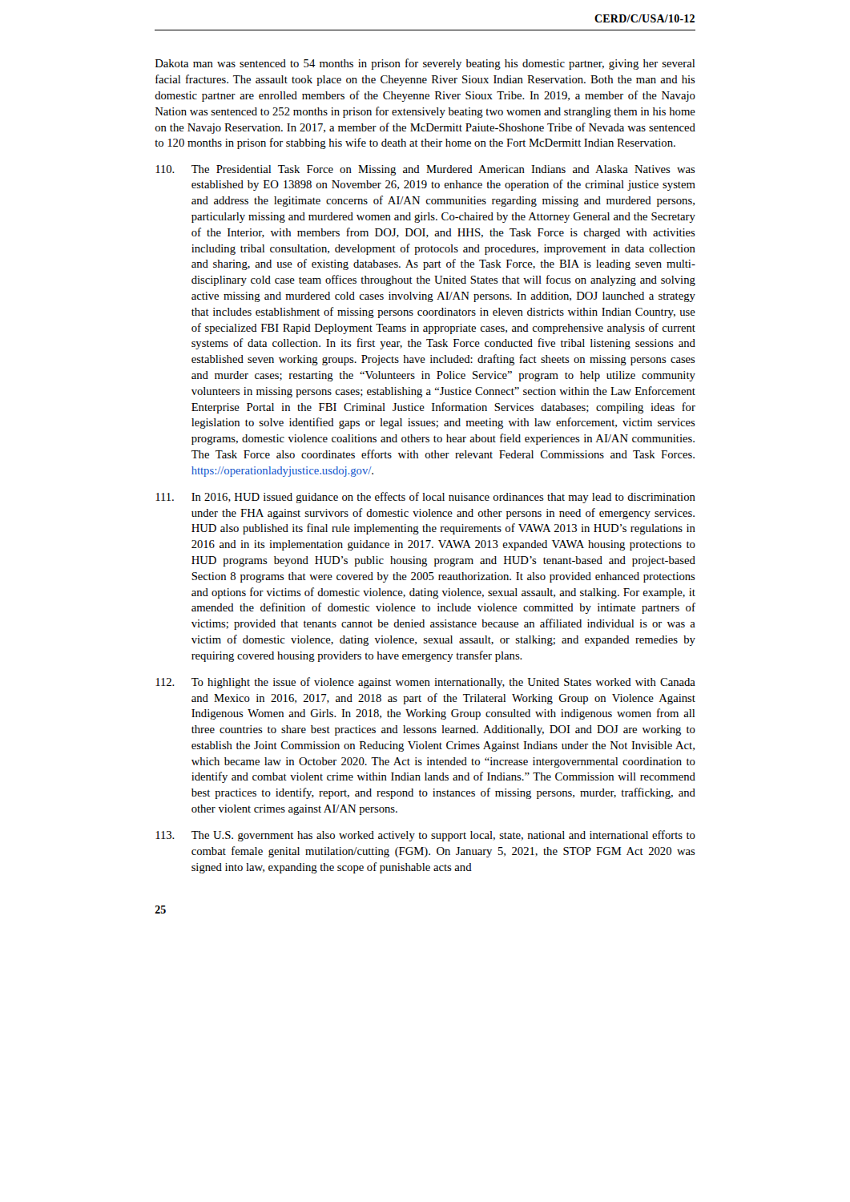CERD/C/USA/10-12
Dakota man was sentenced to 54 months in prison for severely beating his domestic partner, giving her several facial fractures. The assault took place on the Cheyenne River Sioux Indian Reservation. Both the man and his domestic partner are enrolled members of the Cheyenne River Sioux Tribe. In 2019, a member of the Navajo Nation was sentenced to 252 months in prison for extensively beating two women and strangling them in his home on the Navajo Reservation. In 2017, a member of the McDermitt Paiute-Shoshone Tribe of Nevada was sentenced to 120 months in prison for stabbing his wife to death at their home on the Fort McDermitt Indian Reservation.
110.
The Presidential Task Force on Missing and Murdered American Indians and Alaska Natives was established by EO 13898 on November 26, 2019 to enhance the operation of the criminal justice system and address the legitimate concerns of AI/AN communities regarding missing and murdered persons, particularly missing and murdered women and girls. Co-chaired by the Attorney General and the Secretary of the Interior, with members from DOJ, DOI, and HHS, the Task Force is charged with activities including tribal consultation, development of protocols and procedures, improvement in data collection and sharing, and use of existing databases. As part of the Task Force, the BIA is leading seven multi-disciplinary cold case team offices throughout the United States that will focus on analyzing and solving active missing and murdered cold cases involving AI/AN persons. In addition, DOJ launched a strategy that includes establishment of missing persons coordinators in eleven districts within Indian Country, use of specialized FBI Rapid Deployment Teams in appropriate cases, and comprehensive analysis of current systems of data collection. In its first year, the Task Force conducted five tribal listening sessions and established seven working groups. Projects have included: drafting fact sheets on missing persons cases and murder cases; restarting the “Volunteers in Police Service” program to help utilize community volunteers in missing persons cases; establishing a “Justice Connect” section within the Law Enforcement Enterprise Portal in the FBI Criminal Justice Information Services databases; compiling ideas for legislation to solve identified gaps or legal issues; and meeting with law enforcement, victim services programs, domestic violence coalitions and others to hear about field experiences in AI/AN communities. The Task Force also coordinates efforts with other relevant Federal Commissions and Task Forces. https://operationladyjustice.usdoj.gov/.
111.
In 2016, HUD issued guidance on the effects of local nuisance ordinances that may lead to discrimination under the FHA against survivors of domestic violence and other persons in need of emergency services. HUD also published its final rule implementing the requirements of VAWA 2013 in HUD’s regulations in 2016 and in its implementation guidance in 2017. VAWA 2013 expanded VAWA housing protections to HUD programs beyond HUD’s public housing program and HUD’s tenant-based and project-based Section 8 programs that were covered by the 2005 reauthorization. It also provided enhanced protections and options for victims of domestic violence, dating violence, sexual assault, and stalking. For example, it amended the definition of domestic violence to include violence committed by intimate partners of victims; provided that tenants cannot be denied assistance because an affiliated individual is or was a victim of domestic violence, dating violence, sexual assault, or stalking; and expanded remedies by requiring covered housing providers to have emergency transfer plans.
112.
To highlight the issue of violence against women internationally, the United States worked with Canada and Mexico in 2016, 2017, and 2018 as part of the Trilateral Working Group on Violence Against Indigenous Women and Girls. In 2018, the Working Group consulted with indigenous women from all three countries to share best practices and lessons learned. Additionally, DOI and DOJ are working to establish the Joint Commission on Reducing Violent Crimes Against Indians under the Not Invisible Act, which became law in October 2020. The Act is intended to “increase intergovernmental coordination to identify and combat violent crime within Indian lands and of Indians.” The Commission will recommend best practices to identify, report, and respond to instances of missing persons, murder, trafficking, and other violent crimes against AI/AN persons.
113.
The U.S. government has also worked actively to support local, state, national and international efforts to combat female genital mutilation/cutting (FGM). On January 5, 2021, the STOP FGM Act 2020 was signed into law, expanding the scope of punishable acts and
25